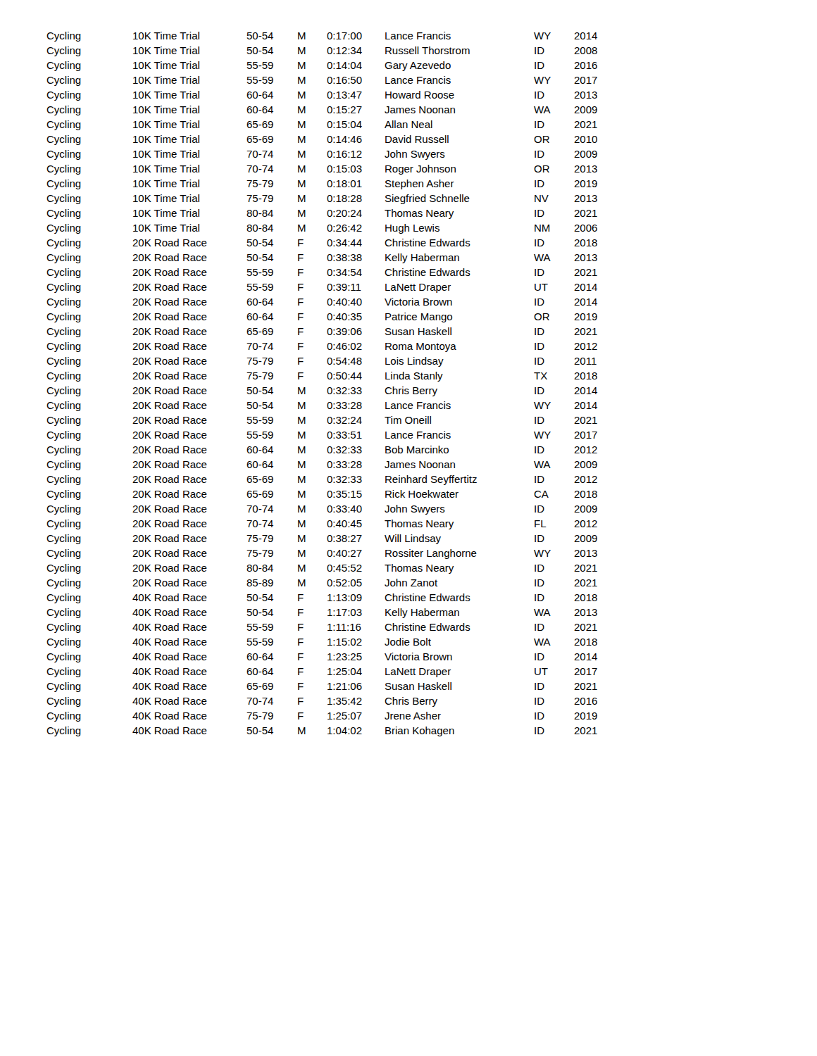| Cycling | 10K Time Trial | 50-54 | M | 0:17:00 | Lance Francis | WY | 2014 |
| Cycling | 10K Time Trial | 50-54 | M | 0:12:34 | Russell Thorstrom | ID | 2008 |
| Cycling | 10K Time Trial | 55-59 | M | 0:14:04 | Gary Azevedo | ID | 2016 |
| Cycling | 10K Time Trial | 55-59 | M | 0:16:50 | Lance Francis | WY | 2017 |
| Cycling | 10K Time Trial | 60-64 | M | 0:13:47 | Howard Roose | ID | 2013 |
| Cycling | 10K Time Trial | 60-64 | M | 0:15:27 | James Noonan | WA | 2009 |
| Cycling | 10K Time Trial | 65-69 | M | 0:15:04 | Allan Neal | ID | 2021 |
| Cycling | 10K Time Trial | 65-69 | M | 0:14:46 | David Russell | OR | 2010 |
| Cycling | 10K Time Trial | 70-74 | M | 0:16:12 | John Swyers | ID | 2009 |
| Cycling | 10K Time Trial | 70-74 | M | 0:15:03 | Roger Johnson | OR | 2013 |
| Cycling | 10K Time Trial | 75-79 | M | 0:18:01 | Stephen Asher | ID | 2019 |
| Cycling | 10K Time Trial | 75-79 | M | 0:18:28 | Siegfried Schnelle | NV | 2013 |
| Cycling | 10K Time Trial | 80-84 | M | 0:20:24 | Thomas Neary | ID | 2021 |
| Cycling | 10K Time Trial | 80-84 | M | 0:26:42 | Hugh Lewis | NM | 2006 |
| Cycling | 20K Road Race | 50-54 | F | 0:34:44 | Christine Edwards | ID | 2018 |
| Cycling | 20K Road Race | 50-54 | F | 0:38:38 | Kelly Haberman | WA | 2013 |
| Cycling | 20K Road Race | 55-59 | F | 0:34:54 | Christine Edwards | ID | 2021 |
| Cycling | 20K Road Race | 55-59 | F | 0:39:11 | LaNett Draper | UT | 2014 |
| Cycling | 20K Road Race | 60-64 | F | 0:40:40 | Victoria Brown | ID | 2014 |
| Cycling | 20K Road Race | 60-64 | F | 0:40:35 | Patrice Mango | OR | 2019 |
| Cycling | 20K Road Race | 65-69 | F | 0:39:06 | Susan Haskell | ID | 2021 |
| Cycling | 20K Road Race | 70-74 | F | 0:46:02 | Roma Montoya | ID | 2012 |
| Cycling | 20K Road Race | 75-79 | F | 0:54:48 | Lois Lindsay | ID | 2011 |
| Cycling | 20K Road Race | 75-79 | F | 0:50:44 | Linda Stanly | TX | 2018 |
| Cycling | 20K Road Race | 50-54 | M | 0:32:33 | Chris Berry | ID | 2014 |
| Cycling | 20K Road Race | 50-54 | M | 0:33:28 | Lance Francis | WY | 2014 |
| Cycling | 20K Road Race | 55-59 | M | 0:32:24 | Tim Oneill | ID | 2021 |
| Cycling | 20K Road Race | 55-59 | M | 0:33:51 | Lance Francis | WY | 2017 |
| Cycling | 20K Road Race | 60-64 | M | 0:32:33 | Bob Marcinko | ID | 2012 |
| Cycling | 20K Road Race | 60-64 | M | 0:33:28 | James Noonan | WA | 2009 |
| Cycling | 20K Road Race | 65-69 | M | 0:32:33 | Reinhard Seyffertitz | ID | 2012 |
| Cycling | 20K Road Race | 65-69 | M | 0:35:15 | Rick Hoekwater | CA | 2018 |
| Cycling | 20K Road Race | 70-74 | M | 0:33:40 | John Swyers | ID | 2009 |
| Cycling | 20K Road Race | 70-74 | M | 0:40:45 | Thomas Neary | FL | 2012 |
| Cycling | 20K Road Race | 75-79 | M | 0:38:27 | Will Lindsay | ID | 2009 |
| Cycling | 20K Road Race | 75-79 | M | 0:40:27 | Rossiter Langhorne | WY | 2013 |
| Cycling | 20K Road Race | 80-84 | M | 0:45:52 | Thomas Neary | ID | 2021 |
| Cycling | 20K Road Race | 85-89 | M | 0:52:05 | John Zanot | ID | 2021 |
| Cycling | 40K Road Race | 50-54 | F | 1:13:09 | Christine Edwards | ID | 2018 |
| Cycling | 40K Road Race | 50-54 | F | 1:17:03 | Kelly Haberman | WA | 2013 |
| Cycling | 40K Road Race | 55-59 | F | 1:11:16 | Christine Edwards | ID | 2021 |
| Cycling | 40K Road Race | 55-59 | F | 1:15:02 | Jodie Bolt | WA | 2018 |
| Cycling | 40K Road Race | 60-64 | F | 1:23:25 | Victoria Brown | ID | 2014 |
| Cycling | 40K Road Race | 60-64 | F | 1:25:04 | LaNett Draper | UT | 2017 |
| Cycling | 40K Road Race | 65-69 | F | 1:21:06 | Susan Haskell | ID | 2021 |
| Cycling | 40K Road Race | 70-74 | F | 1:35:42 | Chris Berry | ID | 2016 |
| Cycling | 40K Road Race | 75-79 | F | 1:25:07 | Jrene Asher | ID | 2019 |
| Cycling | 40K Road Race | 50-54 | M | 1:04:02 | Brian Kohagen | ID | 2021 |